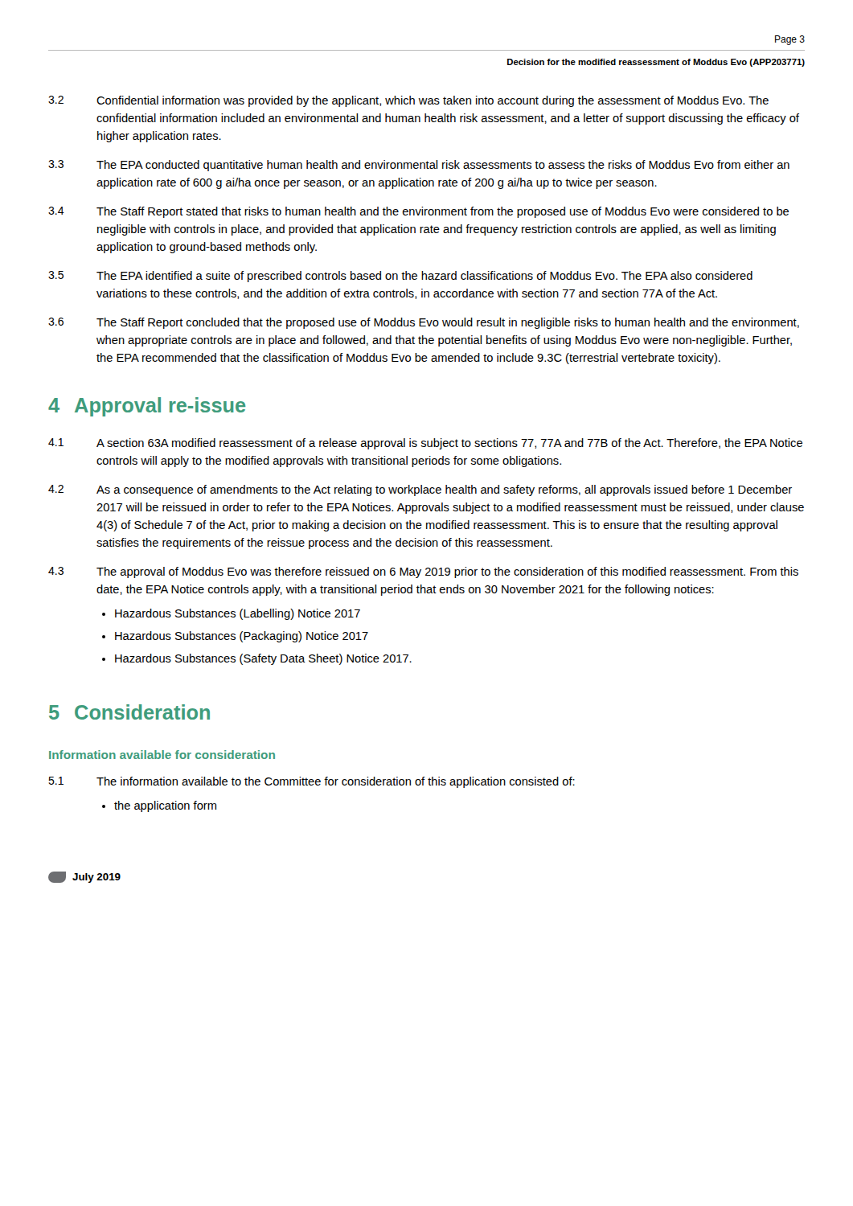Page 3
Decision for the modified reassessment of Moddus Evo (APP203771)
3.2
Confidential information was provided by the applicant, which was taken into account during the assessment of Moddus Evo. The confidential information included an environmental and human health risk assessment, and a letter of support discussing the efficacy of higher application rates.
3.3
The EPA conducted quantitative human health and environmental risk assessments to assess the risks of Moddus Evo from either an application rate of 600 g ai/ha once per season, or an application rate of 200 g ai/ha up to twice per season.
3.4
The Staff Report stated that risks to human health and the environment from the proposed use of Moddus Evo were considered to be negligible with controls in place, and provided that application rate and frequency restriction controls are applied, as well as limiting application to ground-based methods only.
3.5
The EPA identified a suite of prescribed controls based on the hazard classifications of Moddus Evo. The EPA also considered variations to these controls, and the addition of extra controls, in accordance with section 77 and section 77A of the Act.
3.6
The Staff Report concluded that the proposed use of Moddus Evo would result in negligible risks to human health and the environment, when appropriate controls are in place and followed, and that the potential benefits of using Moddus Evo were non-negligible. Further, the EPA recommended that the classification of Moddus Evo be amended to include 9.3C (terrestrial vertebrate toxicity).
4 Approval re-issue
4.1
A section 63A modified reassessment of a release approval is subject to sections 77, 77A and 77B of the Act. Therefore, the EPA Notice controls will apply to the modified approvals with transitional periods for some obligations.
4.2
As a consequence of amendments to the Act relating to workplace health and safety reforms, all approvals issued before 1 December 2017 will be reissued in order to refer to the EPA Notices. Approvals subject to a modified reassessment must be reissued, under clause 4(3) of Schedule 7 of the Act, prior to making a decision on the modified reassessment. This is to ensure that the resulting approval satisfies the requirements of the reissue process and the decision of this reassessment.
4.3
The approval of Moddus Evo was therefore reissued on 6 May 2019 prior to the consideration of this modified reassessment. From this date, the EPA Notice controls apply, with a transitional period that ends on 30 November 2021 for the following notices:
Hazardous Substances (Labelling) Notice 2017
Hazardous Substances (Packaging) Notice 2017
Hazardous Substances (Safety Data Sheet) Notice 2017.
5 Consideration
Information available for consideration
5.1
The information available to the Committee for consideration of this application consisted of:
the application form
July 2019